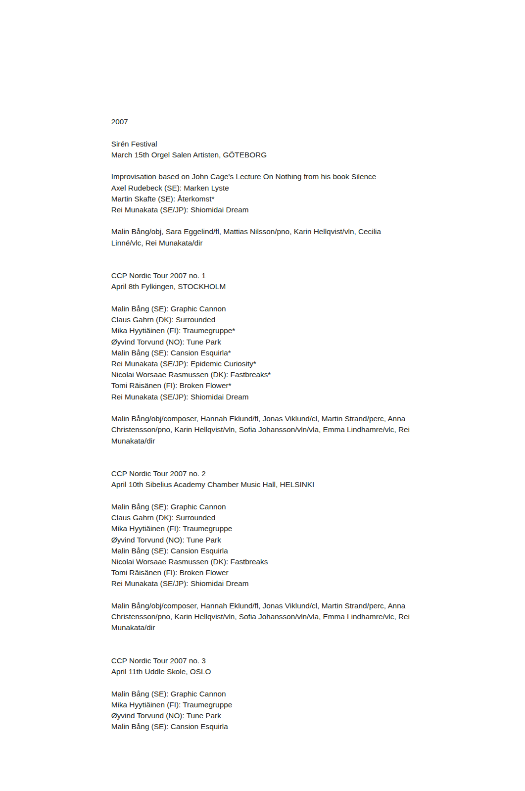2007
Sirén Festival
March 15th Orgel Salen Artisten, GÖTEBORG
Improvisation based on John Cage's Lecture On Nothing from his book Silence
Axel Rudebeck (SE): Marken Lyste
Martin Skafte (SE): Återkomst*
Rei Munakata (SE/JP): Shiomidai Dream
Malin Bång/obj, Sara Eggelind/fl, Mattias Nilsson/pno, Karin Hellqvist/vln, Cecilia Linné/vlc, Rei Munakata/dir
CCP Nordic Tour 2007 no. 1
April 8th Fylkingen, STOCKHOLM
Malin Bång (SE): Graphic Cannon
Claus Gahrn (DK): Surrounded
Mika Hyytiäinen (FI): Traumegruppe*
Øyvind Torvund (NO): Tune Park
Malin Bång (SE): Cansion Esquirla*
Rei Munakata (SE/JP): Epidemic Curiosity*
Nicolai Worsaae Rasmussen (DK): Fastbreaks*
Tomi Räisänen (FI): Broken Flower*
Rei Munakata (SE/JP): Shiomidai Dream
Malin Bång/obj/composer, Hannah Eklund/fl, Jonas Viklund/cl, Martin Strand/perc, Anna Christensson/pno, Karin Hellqvist/vln, Sofia Johansson/vln/vla, Emma Lindhamre/vlc, Rei Munakata/dir
CCP Nordic Tour 2007 no. 2
April 10th Sibelius Academy Chamber Music Hall, HELSINKI
Malin Bång (SE): Graphic Cannon
Claus Gahrn (DK): Surrounded
Mika Hyytiäinen (FI): Traumegruppe
Øyvind Torvund (NO): Tune Park
Malin Bång (SE): Cansion Esquirla
Nicolai Worsaae Rasmussen (DK): Fastbreaks
Tomi Räisänen (FI): Broken Flower
Rei Munakata (SE/JP): Shiomidai Dream
Malin Bång/obj/composer, Hannah Eklund/fl, Jonas Viklund/cl, Martin Strand/perc, Anna Christensson/pno, Karin Hellqvist/vln, Sofia Johansson/vln/vla, Emma Lindhamre/vlc, Rei Munakata/dir
CCP Nordic Tour 2007 no. 3
April 11th Uddle Skole, OSLO
Malin Bång (SE): Graphic Cannon
Mika Hyytiäinen (FI): Traumegruppe
Øyvind Torvund (NO): Tune Park
Malin Bång (SE): Cansion Esquirla